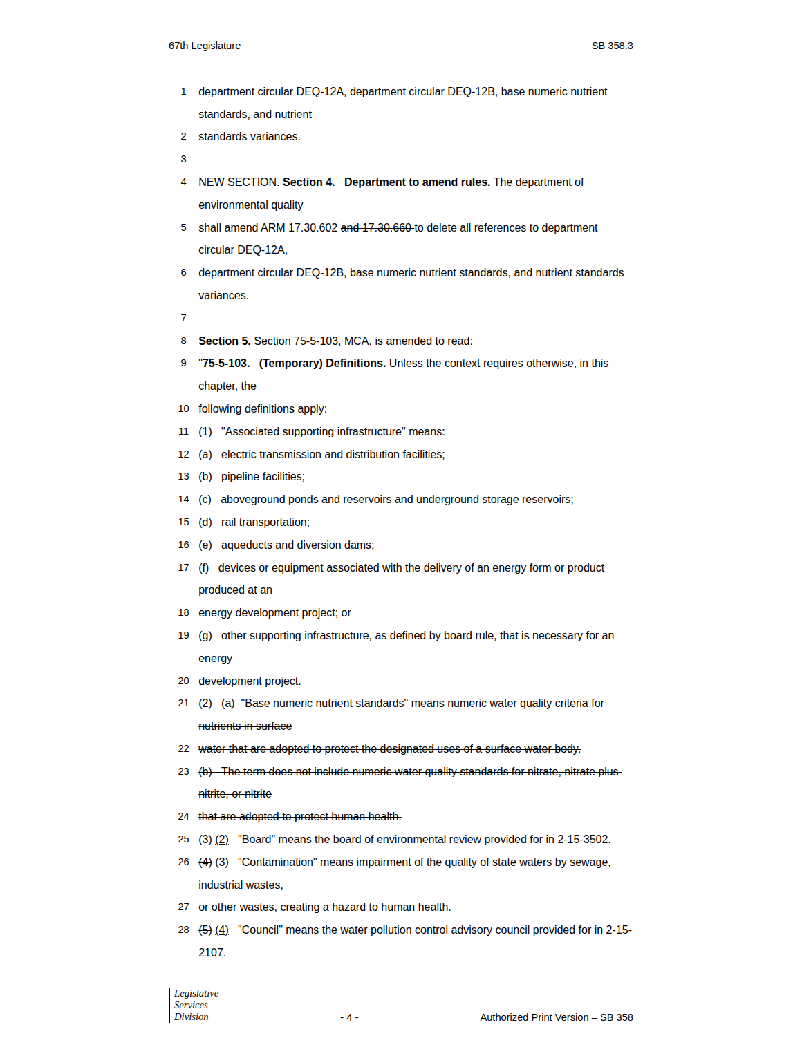67th Legislature
SB 358.3
| 1 | department circular DEQ-12A, department circular DEQ-12B, base numeric nutrient standards, and nutrient |
| 2 | standards variances. |
| 3 | |
| 4 | NEW SECTION. Section 4. Department to amend rules. The department of environmental quality |
| 5 | shall amend ARM 17.30.602 and 17.30.660 to delete all references to department circular DEQ-12A, |
| 6 | department circular DEQ-12B, base numeric nutrient standards, and nutrient standards variances. |
| 7 | |
| 8 | Section 5. Section 75-5-103, MCA, is amended to read: |
| 9 | " 75-5-103. (Temporary) Definitions. Unless the context requires otherwise, in this chapter, the |
| 10 | following definitions apply: |
| 11 | (1) "Associated supporting infrastructure" means: |
| 12 | (a) electric transmission and distribution facilities; |
| 13 | (b) pipeline facilities; |
| 14 | (c) aboveground ponds and reservoirs and underground storage reservoirs; |
| 15 | (d) rail transportation; |
| 16 | (e) aqueducts and diversion dams; |
| 17 | (f) devices or equipment associated with the delivery of an energy form or product produced at an |
| 18 | energy development project; or |
| 19 | (g) other supporting infrastructure, as defined by board rule, that is necessary for an energy |
| 20 | development project. |
| 21 | (2) (a) "Base numeric nutrient standards" means numeric water quality criteria for nutrients in surface |
| 22 | water that are adopted to protect the designated uses of a surface water body. |
| 23 | (b) The term does not include numeric water quality standards for nitrate, nitrate plus nitrite, or nitrite |
| 24 | that are adopted to protect human health. |
| 25 | (3) (2) "Board" means the board of environmental review provided for in 2-15-3502. |
| 26 | (4) (3) "Contamination" means impairment of the quality of state waters by sewage, industrial wastes, |
| 27 | or other wastes, creating a hazard to human health. |
| 28 | (5) (4) "Council" means the water pollution control advisory council provided for in 2-15-2107. |
Legislative
Services
Division
- 4 -
Authorized Print Version – SB 358